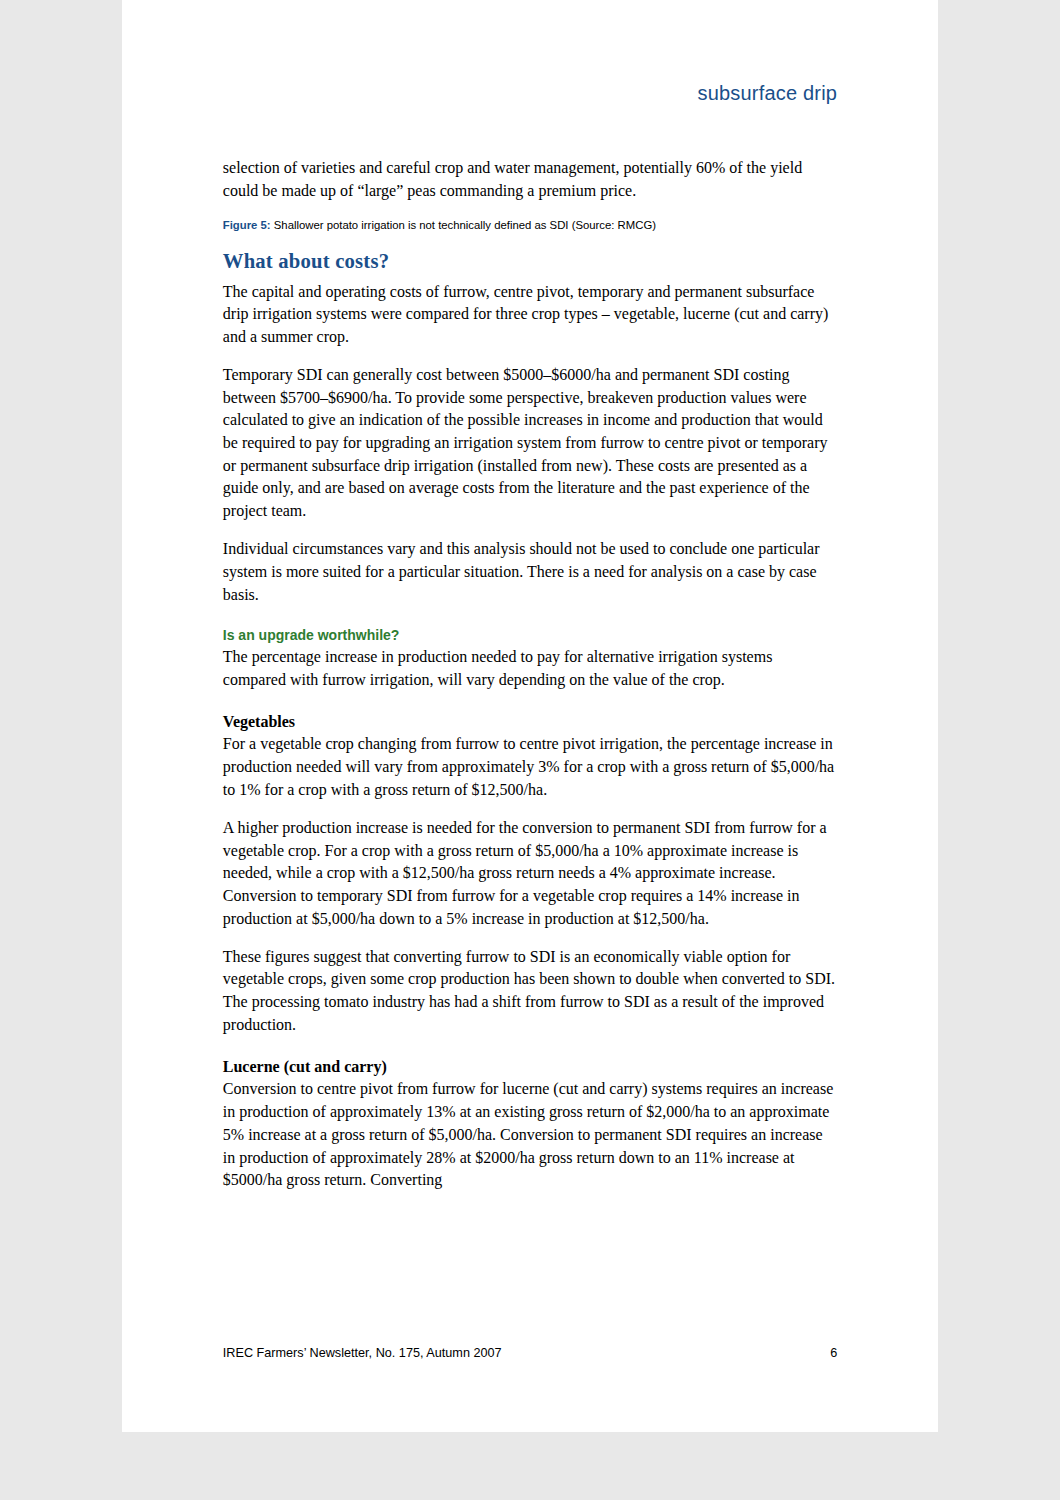subsurface drip
selection of varieties and careful crop and water management, potentially 60% of the yield could be made up of “large” peas commanding a premium price.
Figure 5: Shallower potato irrigation is not technically defined as SDI (Source: RMCG)
What about costs?
The capital and operating costs of furrow, centre pivot, temporary and permanent subsurface drip irrigation systems were compared for three crop types – vegetable, lucerne (cut and carry) and a summer crop.
Temporary SDI can generally cost between $5000–$6000/ha and permanent SDI costing between $5700–$6900/ha. To provide some perspective, breakeven production values were calculated to give an indication of the possible increases in income and production that would be required to pay for upgrading an irrigation system from furrow to centre pivot or temporary or permanent subsurface drip irrigation (installed from new). These costs are presented as a guide only, and are based on average costs from the literature and the past experience of the project team.
Individual circumstances vary and this analysis should not be used to conclude one particular system is more suited for a particular situation. There is a need for analysis on a case by case basis.
Is an upgrade worthwhile?
The percentage increase in production needed to pay for alternative irrigation systems compared with furrow irrigation, will vary depending on the value of the crop.
Vegetables
For a vegetable crop changing from furrow to centre pivot irrigation, the percentage increase in production needed will vary from approximately 3% for a crop with a gross return of $5,000/ha to 1% for a crop with a gross return of $12,500/ha.
A higher production increase is needed for the conversion to permanent SDI from furrow for a vegetable crop. For a crop with a gross return of $5,000/ha a 10% approximate increase is needed, while a crop with a $12,500/ha gross return needs a 4% approximate increase. Conversion to temporary SDI from furrow for a vegetable crop requires a 14% increase in production at $5,000/ha down to a 5% increase in production at $12,500/ha.
These figures suggest that converting furrow to SDI is an economically viable option for vegetable crops, given some crop production has been shown to double when converted to SDI. The processing tomato industry has had a shift from furrow to SDI as a result of the improved production.
Lucerne (cut and carry)
Conversion to centre pivot from furrow for lucerne (cut and carry) systems requires an increase in production of approximately 13% at an existing gross return of $2,000/ha to an approximate 5% increase at a gross return of $5,000/ha. Conversion to permanent SDI requires an increase in production of approximately 28% at $2000/ha gross return down to an 11% increase at $5000/ha gross return. Converting
IREC Farmers’ Newsletter, No. 175, Autumn 2007 6